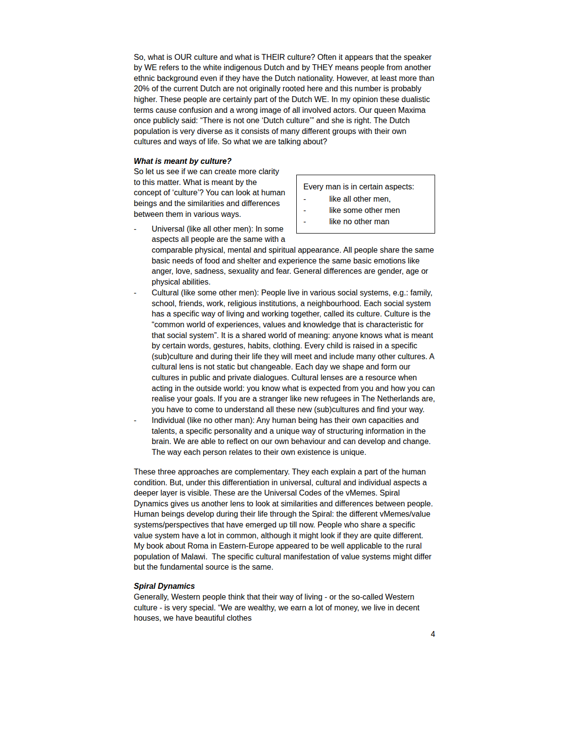So, what is OUR culture and what is THEIR culture? Often it appears that the speaker by WE refers to the white indigenous Dutch and by THEY means people from another ethnic background even if they have the Dutch nationality. However, at least more than 20% of the current Dutch are not originally rooted here and this number is probably higher. These people are certainly part of the Dutch WE. In my opinion these dualistic terms cause confusion and a wrong image of all involved actors. Our queen Maxima once publicly said: “There is not one ‘Dutch culture’” and she is right. The Dutch population is very diverse as it consists of many different groups with their own cultures and ways of life. So what we are talking about?
What is meant by culture?
Every man is in certain aspects:
| - | like all other men, |
| - | like some other men |
| - | like no other man |
So let us see if we can create more clarity to this matter. What is meant by the concept of ‘culture’? You can look at human beings and the similarities and differences between them in various ways.
Universal (like all other men): In some aspects all people are the same with a comparable physical, mental and spiritual appearance. All people share the same basic needs of food and shelter and experience the same basic emotions like anger, love, sadness, sexuality and fear. General differences are gender, age or physical abilities.
Cultural (like some other men): People live in various social systems, e.g.: family, school, friends, work, religious institutions, a neighbourhood. Each social system has a specific way of living and working together, called its culture. Culture is the “common world of experiences, values and knowledge that is characteristic for that social system”. It is a shared world of meaning: anyone knows what is meant by certain words, gestures, habits, clothing. Every child is raised in a specific (sub)culture and during their life they will meet and include many other cultures. A cultural lens is not static but changeable. Each day we shape and form our cultures in public and private dialogues. Cultural lenses are a resource when acting in the outside world: you know what is expected from you and how you can realise your goals. If you are a stranger like new refugees in The Netherlands are, you have to come to understand all these new (sub)cultures and find your way.
Individual (like no other man): Any human being has their own capacities and talents, a specific personality and a unique way of structuring information in the brain. We are able to reflect on our own behaviour and can develop and change. The way each person relates to their own existence is unique.
These three approaches are complementary. They each explain a part of the human condition. But, under this differentiation in universal, cultural and individual aspects a deeper layer is visible. These are the Universal Codes of the vMemes. Spiral Dynamics gives us another lens to look at similarities and differences between people. Human beings develop during their life through the Spiral: the different vMemes/value systems/perspectives that have emerged up till now. People who share a specific value system have a lot in common, although it might look if they are quite different. My book about Roma in Eastern-Europe appeared to be well applicable to the rural population of Malawi. The specific cultural manifestation of value systems might differ but the fundamental source is the same.
Spiral Dynamics
Generally, Western people think that their way of living - or the so-called Western culture - is very special. “We are wealthy, we earn a lot of money, we live in decent houses, we have beautiful clothes
4